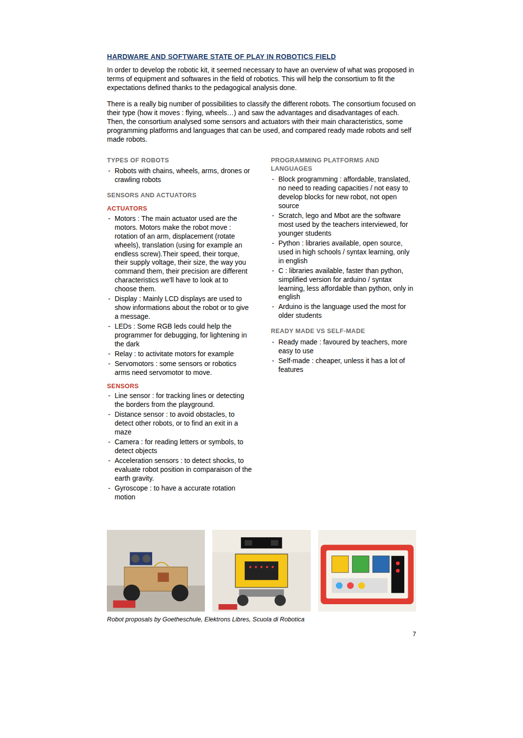Hardware and software state of play in robotics field
In order to develop the robotic kit, it seemed necessary to have an overview of what was proposed in terms of equipment and softwares in the field of robotics. This will help the consortium to fit the expectations defined thanks to the pedagogical analysis done.
There is a really big number of possibilities to classify the different robots. The consortium focused on their type (how it moves : flying, wheels…) and saw the advantages and disadvantages of each. Then, the consortium analysed some sensors and actuators with their main characteristics, some programming platforms and languages that can be used, and compared ready made robots and self made robots.
Types of robots
Robots with chains, wheels, arms, drones or crawling robots
Sensors and actuators
Actuators
Motors : The main actuator used are the motors. Motors make the robot move : rotation of an arm, displacement (rotate wheels), translation (using for example an endless screw).Their speed, their torque, their supply voltage, their size, the way you command them, their precision are different characteristics we'll have to look at to choose them.
Display : Mainly LCD displays are used to show informations about the robot or to give a message.
LEDs : Some RGB leds could help the programmer for debugging, for lightening in the dark
Relay : to activitate motors for example
Servomotors : some sensors or robotics arms need servomotor to move.
Sensors
Line sensor : for tracking lines or detecting the borders from the playground.
Distance sensor : to avoid obstacles, to detect other robots, or to find an exit in a maze
Camera : for reading letters or symbols, to detect objects
Acceleration sensors : to detect shocks, to evaluate robot position in comparaison of the earth gravity.
Gyroscope : to have a accurate rotation motion
Programming platforms and languages
Block programming : affordable, translated, no need to reading capacities / not easy to develop blocks for new robot, not open source
Scratch, lego and Mbot are the software most used by the teachers interviewed, for younger students
Python : libraries available, open source, used in high schools / syntax learning, only in english
C : libraries available, faster than python, simplified version for arduino / syntax learning, less affordable than python, only in english
Arduino is the language used the most for older students
Ready made vs self-made
Ready made : favoured by teachers, more easy to use
Self-made : cheaper, unless it has a lot of features
Robot proposals by Goetheschule, Elektrons Libres, Scuola di Robotica
7